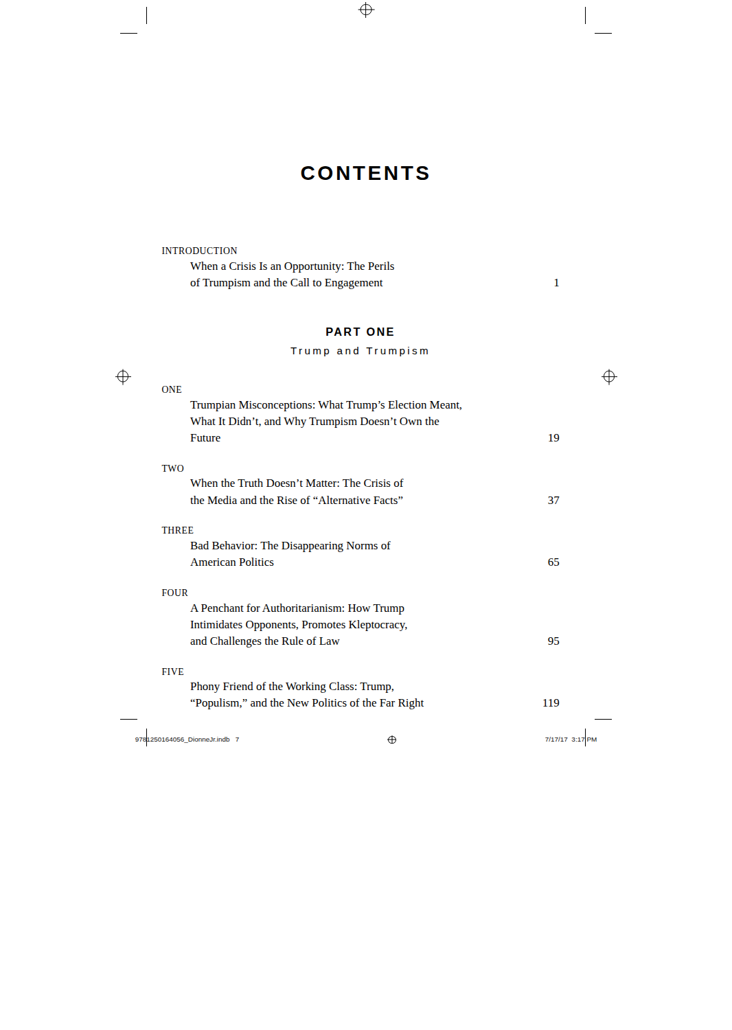CONTENTS
Introduction
When a Crisis Is an Opportunity: The Perils
of Trumpism and the Call to Engagement 1
PART ONE
Trump and Trumpism
One
Trumpian Misconceptions: What Trump’s Election Meant,
What It Didn’t, and Why Trumpism Doesn’t Own the
Future 19
Two
When the Truth Doesn’t Matter: The Crisis of
the Media and the Rise of “Alternative Facts”37
Three
Bad Behavior: The Disappearing Norms of
American Politics 65
Four
A Penchant for Authoritarianism: How Trump
Intimidates Opponents, Promotes Kleptocracy,
and Challenges the Rule of Law 95
Five
Phony Friend of the Working Class: Trump,
“Populism,” and the New Politics of the Far Right 119
9781250164056_DionneJr.indb 7
7/17/17 3:17 PM